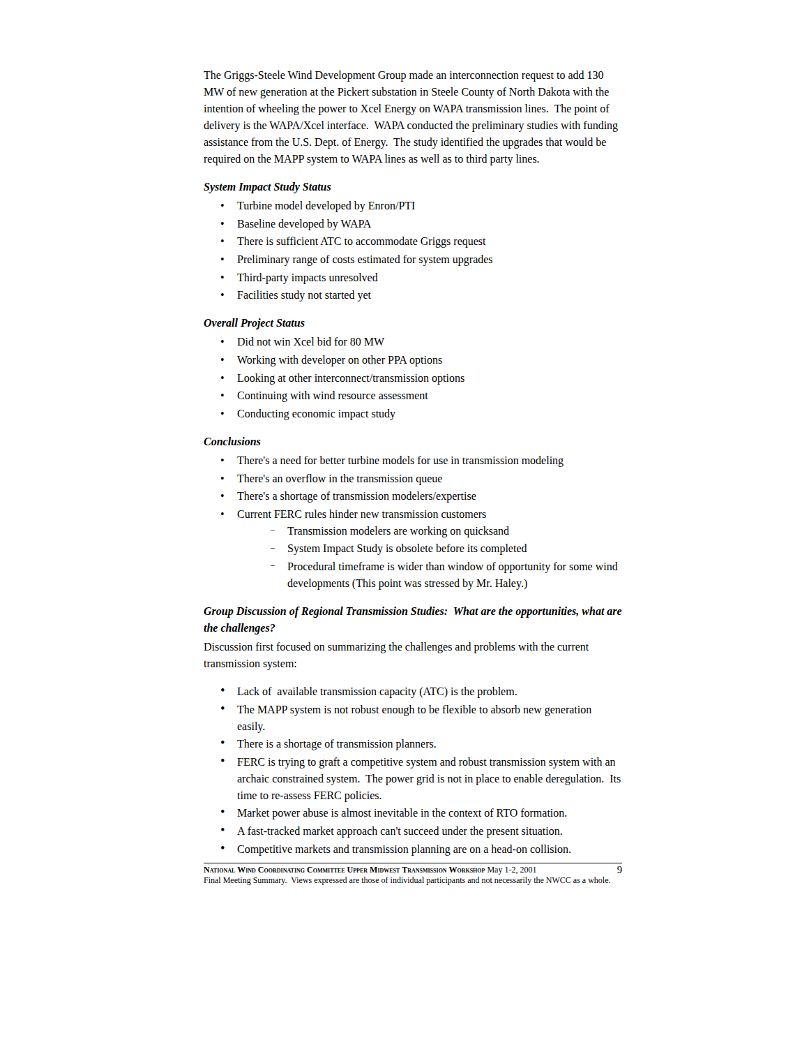The Griggs-Steele Wind Development Group made an interconnection request to add 130 MW of new generation at the Pickert substation in Steele County of North Dakota with the intention of wheeling the power to Xcel Energy on WAPA transmission lines. The point of delivery is the WAPA/Xcel interface. WAPA conducted the preliminary studies with funding assistance from the U.S. Dept. of Energy. The study identified the upgrades that would be required on the MAPP system to WAPA lines as well as to third party lines.
System Impact Study Status
Turbine model developed by Enron/PTI
Baseline developed by WAPA
There is sufficient ATC to accommodate Griggs request
Preliminary range of costs estimated for system upgrades
Third-party impacts unresolved
Facilities study not started yet
Overall Project Status
Did not win Xcel bid for 80 MW
Working with developer on other PPA options
Looking at other interconnect/transmission options
Continuing with wind resource assessment
Conducting economic impact study
Conclusions
There's a need for better turbine models for use in transmission modeling
There's an overflow in the transmission queue
There's a shortage of transmission modelers/expertise
Current FERC rules hinder new transmission customers
Transmission modelers are working on quicksand
System Impact Study is obsolete before its completed
Procedural timeframe is wider than window of opportunity for some wind developments (This point was stressed by Mr. Haley.)
Group Discussion of Regional Transmission Studies: What are the opportunities, what are the challenges?
Discussion first focused on summarizing the challenges and problems with the current transmission system:
Lack of available transmission capacity (ATC) is the problem.
The MAPP system is not robust enough to be flexible to absorb new generation easily.
There is a shortage of transmission planners.
FERC is trying to graft a competitive system and robust transmission system with an archaic constrained system. The power grid is not in place to enable deregulation. Its time to re-assess FERC policies.
Market power abuse is almost inevitable in the context of RTO formation.
A fast-tracked market approach can't succeed under the present situation.
Competitive markets and transmission planning are on a head-on collision.
9
National Wind Coordinating Committee Upper Midwest Transmission Workshop May 1-2, 2001
Final Meeting Summary. Views expressed are those of individual participants and not necessarily the NWCC as a whole.